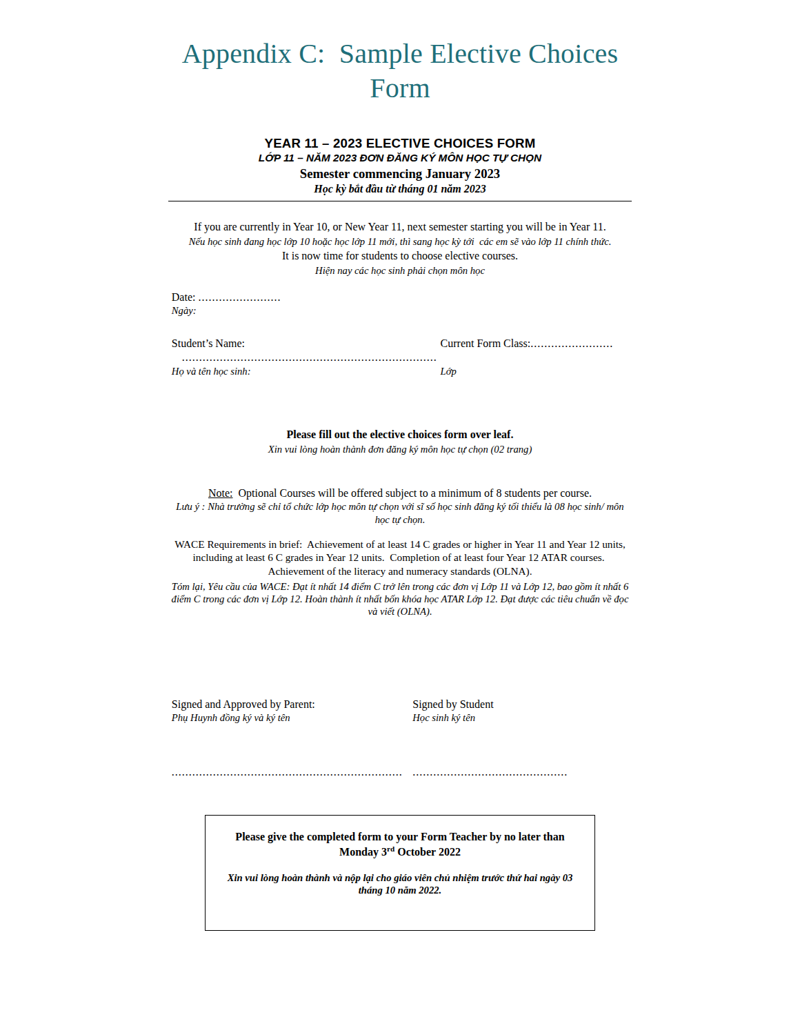Appendix C: Sample Elective Choices Form
YEAR 11 – 2023 ELECTIVE CHOICES FORM
LỚP 11 – NĂM 2023 ĐƠN ĐĂNG KÝ MÔN HỌC TỰ CHỌN
Semester commencing January 2023
Học kỳ bắt đầu từ tháng 01 năm 2023
If you are currently in Year 10, or New Year 11, next semester starting you will be in Year 11.
Nếu học sinh đang học lớp 10 hoặc học lớp 11 mới, thì sang học kỳ tới các em sẽ vào lớp 11 chính thức.
It is now time for students to choose elective courses.
Hiện nay các học sinh phải chọn môn học
Date: ........................
Ngày:
| Student’s Name: .......................................................................... | Current Form Class: ........................ |
| Họ và tên học sinh: | Lớp |
Please fill out the elective choices form over leaf.
Xin vui lòng hoàn thành đơn đăng ký môn học tự chọn (02 trang)
Note: Optional Courses will be offered subject to a minimum of 8 students per course.
Lưu ý : Nhà trường sẽ chỉ tổ chức lớp học môn tự chọn với sĩ số học sinh đăng ký tối thiểu là 08 học sinh/ môn học tự chọn.
WACE Requirements in brief: Achievement of at least 14 C grades or higher in Year 11 and Year 12 units, including at least 6 C grades in Year 12 units. Completion of at least four Year 12 ATAR courses. Achievement of the literacy and numeracy standards (OLNA).
Tóm lại, Yêu cầu của WACE: Đạt ít nhất 14 điểm C trở lên trong các đơn vị Lớp 11 và Lớp 12, bao gồm ít nhất 6 điểm C trong các đơn vị Lớp 12. Hoàn thành ít nhất bốn khóa học ATAR Lớp 12. Đạt được các tiêu chuẩn về đọc và viết (OLNA).
| Signed and Approved by Parent: Phụ Huynh đồng ký và ký tên | Signed by Student Học sinh ký tên |
| ................................................................... | ............................................. |
Please give the completed form to your Form Teacher by no later than Monday 3rd October 2022
Xin vui lòng hoàn thành và nộp lại cho giáo viên chủ nhiệm trước thứ hai ngày 03 tháng 10 năm 2022.